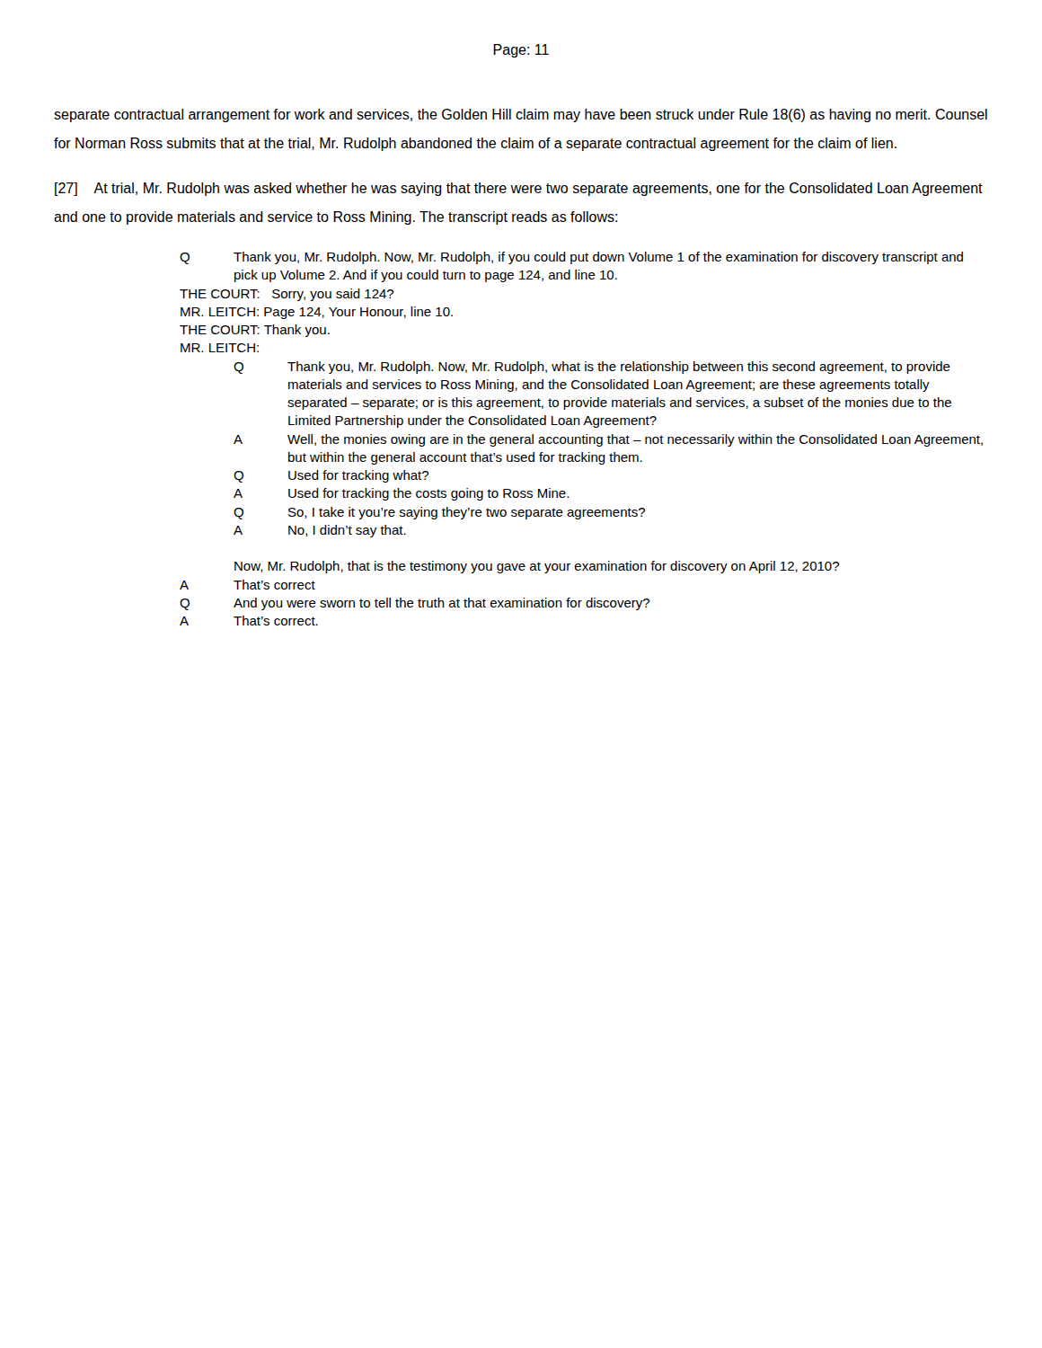Page: 11
separate contractual arrangement for work and services, the Golden Hill claim may have been struck under Rule 18(6) as having no merit. Counsel for Norman Ross submits that at the trial, Mr. Rudolph abandoned the claim of a separate contractual agreement for the claim of lien.
[27] At trial, Mr. Rudolph was asked whether he was saying that there were two separate agreements, one for the Consolidated Loan Agreement and one to provide materials and service to Ross Mining. The transcript reads as follows:
Q
Thank you, Mr. Rudolph. Now, Mr. Rudolph, if you could put down Volume 1 of the examination for discovery transcript and pick up Volume 2. And if you could turn to page 124, and line 10.
THE COURT: Sorry, you said 124?
MR. LEITCH: Page 124, Your Honour, line 10.
THE COURT: Thank you.
MR. LEITCH:
Q
Thank you, Mr. Rudolph. Now, Mr. Rudolph, what is the relationship between this second agreement, to provide materials and services to Ross Mining, and the Consolidated Loan Agreement; are these agreements totally separated – separate; or is this agreement, to provide materials and services, a subset of the monies due to the Limited Partnership under the Consolidated Loan Agreement?
A
Well, the monies owing are in the general accounting that – not necessarily within the Consolidated Loan Agreement, but within the general account that’s used for tracking them.
Q
Used for tracking what?
A
Used for tracking the costs going to Ross Mine.
Q
So, I take it you’re saying they’re two separate agreements?
A
No, I didn’t say that.
Now, Mr. Rudolph, that is the testimony you gave at your examination for discovery on April 12, 2010?
A
That’s correct
Q
And you were sworn to tell the truth at that examination for discovery?
A
That’s correct.